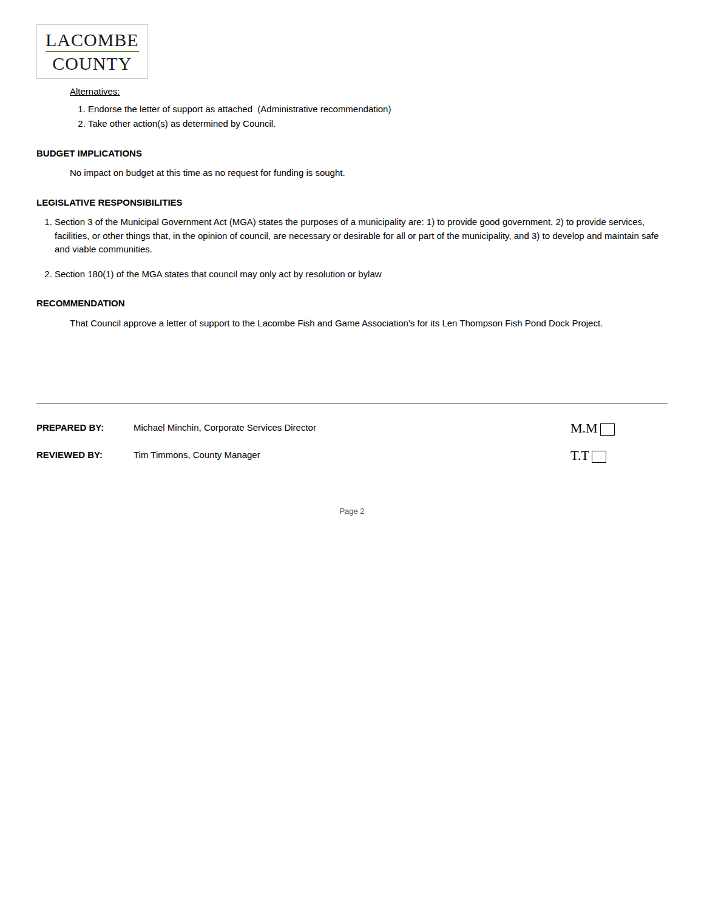LACOMBE
COUNTY
Alternatives:
Endorse the letter of support as attached (Administrative recommendation)
Take other action(s) as determined by Council.
Budget Implications
No impact on budget at this time as no request for funding is sought.
Legislative Responsibilities
Section 3 of the Municipal Government Act (MGA) states the purposes of a municipality are: 1) to provide good government, 2) to provide services, facilities, or other things that, in the opinion of council, are necessary or desirable for all or part of the municipality, and 3) to develop and maintain safe and viable communities.
Section 180(1) of the MGA states that council may only act by resolution or bylaw
Recommendation
That Council approve a letter of support to the Lacombe Fish and Game Association’s for its Len Thompson Fish Pond Dock Project.
| PREPARED BY: | Michael Minchin, Corporate Services Director | M.M |
| REVIEWED BY: | Tim Timmons, County Manager | T.T |
Page 2